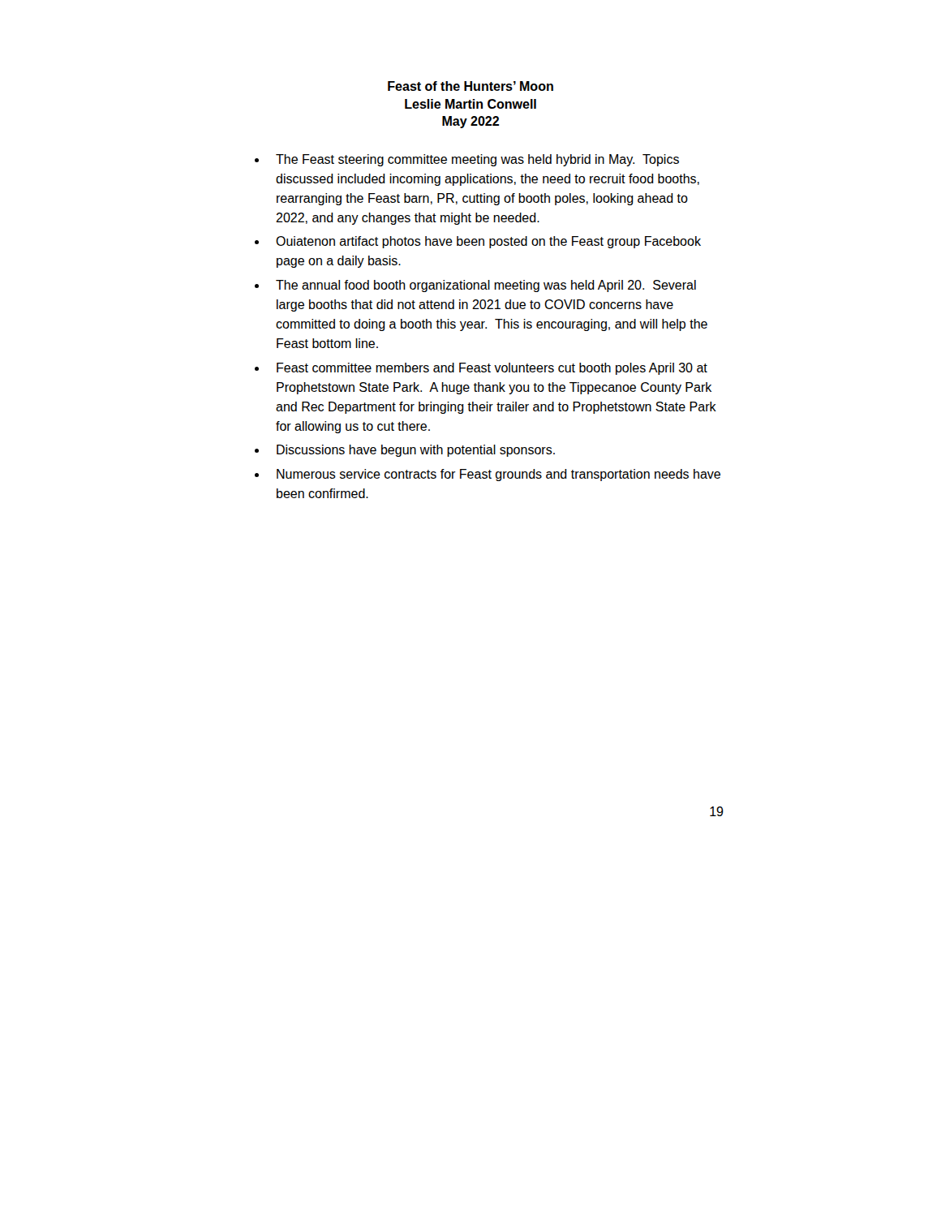Feast of the Hunters’ Moon
Leslie Martin Conwell
May 2022
The Feast steering committee meeting was held hybrid in May. Topics discussed included incoming applications, the need to recruit food booths, rearranging the Feast barn, PR, cutting of booth poles, looking ahead to 2022, and any changes that might be needed.
Ouiatenon artifact photos have been posted on the Feast group Facebook page on a daily basis.
The annual food booth organizational meeting was held April 20. Several large booths that did not attend in 2021 due to COVID concerns have committed to doing a booth this year. This is encouraging, and will help the Feast bottom line.
Feast committee members and Feast volunteers cut booth poles April 30 at Prophetstown State Park. A huge thank you to the Tippecanoe County Park and Rec Department for bringing their trailer and to Prophetstown State Park for allowing us to cut there.
Discussions have begun with potential sponsors.
Numerous service contracts for Feast grounds and transportation needs have been confirmed.
19